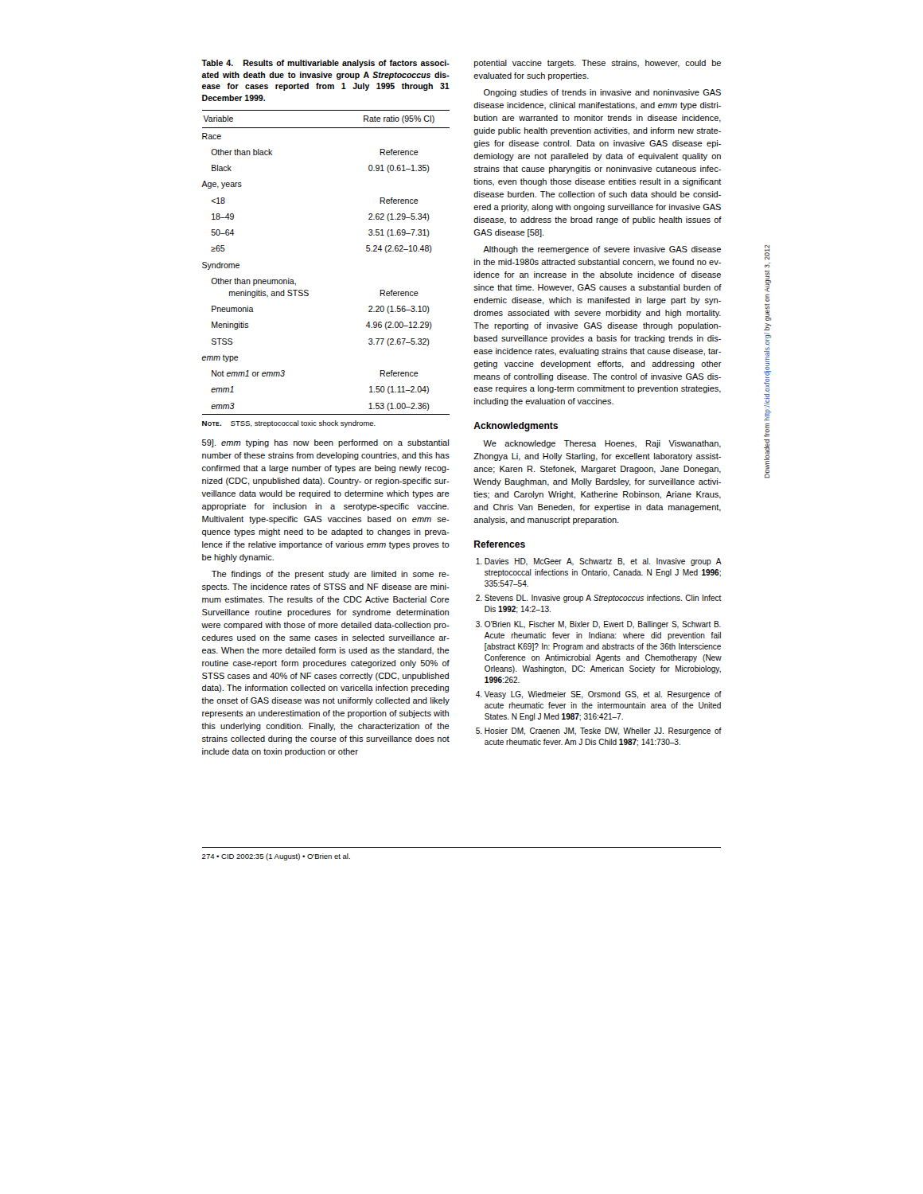Downloaded from http://cid.oxfordjournals.org/ by guest on August 3, 2012
Table 4. Results of multivariable analysis of factors associated with death due to invasive group A Streptococcus disease for cases reported from 1 July 1995 through 31 December 1999.
| Variable | Rate ratio (95% CI) |
| --- | --- |
| Race | |
| Other than black | Reference |
| Black | 0.91 (0.61–1.35) |
| Age, years | |
| <18 | Reference |
| 18–49 | 2.62 (1.29–5.34) |
| 50–64 | 3.51 (1.69–7.31) |
| ≥65 | 5.24 (2.62–10.48) |
| Syndrome | |
| Other than pneumonia, meningitis, and STSS | Reference |
| Pneumonia | 2.20 (1.56–3.10) |
| Meningitis | 4.96 (2.00–12.29) |
| STSS | 3.77 (2.67–5.32) |
| emm type | |
| Not emm1 or emm3 | Reference |
| emm1 | 1.50 (1.11–2.04) |
| emm3 | 1.53 (1.00–2.36) |
Note. STSS, streptococcal toxic shock syndrome.
59]. emm typing has now been performed on a substantial number of these strains from developing countries, and this has confirmed that a large number of types are being newly recognized (CDC, unpublished data). Country- or region-specific surveillance data would be required to determine which types are appropriate for inclusion in a serotype-specific vaccine. Multivalent type-specific GAS vaccines based on emm sequence types might need to be adapted to changes in prevalence if the relative importance of various emm types proves to be highly dynamic.
The findings of the present study are limited in some respects. The incidence rates of STSS and NF disease are minimum estimates. The results of the CDC Active Bacterial Core Surveillance routine procedures for syndrome determination were compared with those of more detailed data-collection procedures used on the same cases in selected surveillance areas. When the more detailed form is used as the standard, the routine case-report form procedures categorized only 50% of STSS cases and 40% of NF cases correctly (CDC, unpublished data). The information collected on varicella infection preceding the onset of GAS disease was not uniformly collected and likely represents an underestimation of the proportion of subjects with this underlying condition. Finally, the characterization of the strains collected during the course of this surveillance does not include data on toxin production or other
potential vaccine targets. These strains, however, could be evaluated for such properties.
Ongoing studies of trends in invasive and noninvasive GAS disease incidence, clinical manifestations, and emm type distribution are warranted to monitor trends in disease incidence, guide public health prevention activities, and inform new strategies for disease control. Data on invasive GAS disease epidemiology are not paralleled by data of equivalent quality on strains that cause pharyngitis or noninvasive cutaneous infections, even though those disease entities result in a significant disease burden. The collection of such data should be considered a priority, along with ongoing surveillance for invasive GAS disease, to address the broad range of public health issues of GAS disease [58].
Although the reemergence of severe invasive GAS disease in the mid-1980s attracted substantial concern, we found no evidence for an increase in the absolute incidence of disease since that time. However, GAS causes a substantial burden of endemic disease, which is manifested in large part by syndromes associated with severe morbidity and high mortality. The reporting of invasive GAS disease through population-based surveillance provides a basis for tracking trends in disease incidence rates, evaluating strains that cause disease, targeting vaccine development efforts, and addressing other means of controlling disease. The control of invasive GAS disease requires a long-term commitment to prevention strategies, including the evaluation of vaccines.
Acknowledgments
We acknowledge Theresa Hoenes, Raji Viswanathan, Zhongya Li, and Holly Starling, for excellent laboratory assistance; Karen R. Stefonek, Margaret Dragoon, Jane Donegan, Wendy Baughman, and Molly Bardsley, for surveillance activities; and Carolyn Wright, Katherine Robinson, Ariane Kraus, and Chris Van Beneden, for expertise in data management, analysis, and manuscript preparation.
References
Davies HD, McGeer A, Schwartz B, et al. Invasive group A streptococcal infections in Ontario, Canada. N Engl J Med 1996; 335:547–54.
Stevens DL. Invasive group A Streptococcus infections. Clin Infect Dis 1992; 14:2–13.
O'Brien KL, Fischer M, Bixler D, Ewert D, Ballinger S, Schwart B. Acute rheumatic fever in Indiana: where did prevention fail [abstract K69]? In: Program and abstracts of the 36th Interscience Conference on Antimicrobial Agents and Chemotherapy (New Orleans). Washington, DC: American Society for Microbiology, 1996:262.
Veasy LG, Wiedmeier SE, Orsmond GS, et al. Resurgence of acute rheumatic fever in the intermountain area of the United States. N Engl J Med 1987; 316:421–7.
Hosier DM, Craenen JM, Teske DW, Wheller JJ. Resurgence of acute rheumatic fever. Am J Dis Child 1987; 141:730–3.
274 • CID 2002:35 (1 August) • O'Brien et al.